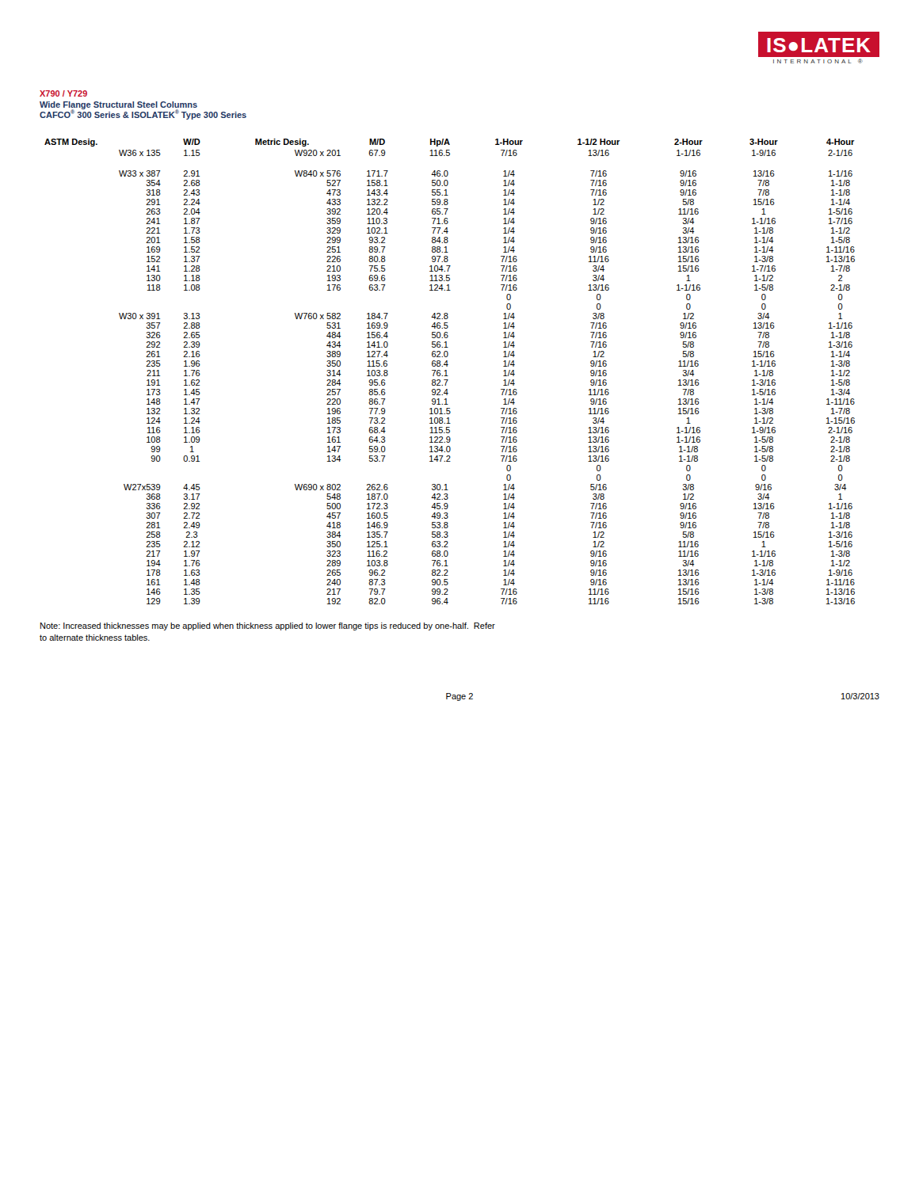IS●LATEK
INTERNATIONAL ®
X790 / Y729
Wide Flange Structural Steel Columns
CAFCO® 300 Series & ISOLATEK® Type 300 Series
| ASTM Desig. | W/D | Metric Desig. | M/D | Hp/A | 1-Hour | 1-1/2 Hour | 2-Hour | 3-Hour | 4-Hour |
| --- | --- | --- | --- | --- | --- | --- | --- | --- | --- |
| W36 x 135 | 1.15 | W920 x 201 | 67.9 | 116.5 | 7/16 | 13/16 | 1-1/16 | 1-9/16 | 2-1/16 |
| W33 x 387 | 2.91 | W840 x 576 | 171.7 | 46.0 | 1/4 | 7/16 | 9/16 | 13/16 | 1-1/16 |
| 354 | 2.68 | 527 | 158.1 | 50.0 | 1/4 | 7/16 | 9/16 | 7/8 | 1-1/8 |
| 318 | 2.43 | 473 | 143.4 | 55.1 | 1/4 | 7/16 | 9/16 | 7/8 | 1-1/8 |
| 291 | 2.24 | 433 | 132.2 | 59.8 | 1/4 | 1/2 | 5/8 | 15/16 | 1-1/4 |
| 263 | 2.04 | 392 | 120.4 | 65.7 | 1/4 | 1/2 | 11/16 | 1 | 1-5/16 |
| 241 | 1.87 | 359 | 110.3 | 71.6 | 1/4 | 9/16 | 3/4 | 1-1/16 | 1-7/16 |
| 221 | 1.73 | 329 | 102.1 | 77.4 | 1/4 | 9/16 | 3/4 | 1-1/8 | 1-1/2 |
| 201 | 1.58 | 299 | 93.2 | 84.8 | 1/4 | 9/16 | 13/16 | 1-1/4 | 1-5/8 |
| 169 | 1.52 | 251 | 89.7 | 88.1 | 1/4 | 9/16 | 13/16 | 1-1/4 | 1-11/16 |
| 152 | 1.37 | 226 | 80.8 | 97.8 | 7/16 | 11/16 | 15/16 | 1-3/8 | 1-13/16 |
| 141 | 1.28 | 210 | 75.5 | 104.7 | 7/16 | 3/4 | 15/16 | 1-7/16 | 1-7/8 |
| 130 | 1.18 | 193 | 69.6 | 113.5 | 7/16 | 3/4 | 1 | 1-1/2 | 2 |
| 118 | 1.08 | 176 | 63.7 | 124.1 | 7/16 | 13/16 | 1-1/16 | 1-5/8 | 2-1/8 |
| | | | | | 0 | 0 | 0 | 0 | 0 |
| | | | | | 0 | 0 | 0 | 0 | 0 |
| W30 x 391 | 3.13 | W760 x 582 | 184.7 | 42.8 | 1/4 | 3/8 | 1/2 | 3/4 | 1 |
| 357 | 2.88 | 531 | 169.9 | 46.5 | 1/4 | 7/16 | 9/16 | 13/16 | 1-1/16 |
| 326 | 2.65 | 484 | 156.4 | 50.6 | 1/4 | 7/16 | 9/16 | 7/8 | 1-1/8 |
| 292 | 2.39 | 434 | 141.0 | 56.1 | 1/4 | 7/16 | 5/8 | 7/8 | 1-3/16 |
| 261 | 2.16 | 389 | 127.4 | 62.0 | 1/4 | 1/2 | 5/8 | 15/16 | 1-1/4 |
| 235 | 1.96 | 350 | 115.6 | 68.4 | 1/4 | 9/16 | 11/16 | 1-1/16 | 1-3/8 |
| 211 | 1.76 | 314 | 103.8 | 76.1 | 1/4 | 9/16 | 3/4 | 1-1/8 | 1-1/2 |
| 191 | 1.62 | 284 | 95.6 | 82.7 | 1/4 | 9/16 | 13/16 | 1-3/16 | 1-5/8 |
| 173 | 1.45 | 257 | 85.6 | 92.4 | 7/16 | 11/16 | 7/8 | 1-5/16 | 1-3/4 |
| 148 | 1.47 | 220 | 86.7 | 91.1 | 1/4 | 9/16 | 13/16 | 1-1/4 | 1-11/16 |
| 132 | 1.32 | 196 | 77.9 | 101.5 | 7/16 | 11/16 | 15/16 | 1-3/8 | 1-7/8 |
| 124 | 1.24 | 185 | 73.2 | 108.1 | 7/16 | 3/4 | 1 | 1-1/2 | 1-15/16 |
| 116 | 1.16 | 173 | 68.4 | 115.5 | 7/16 | 13/16 | 1-1/16 | 1-9/16 | 2-1/16 |
| 108 | 1.09 | 161 | 64.3 | 122.9 | 7/16 | 13/16 | 1-1/16 | 1-5/8 | 2-1/8 |
| 99 | 1 | 147 | 59.0 | 134.0 | 7/16 | 13/16 | 1-1/8 | 1-5/8 | 2-1/8 |
| 90 | 0.91 | 134 | 53.7 | 147.2 | 7/16 | 13/16 | 1-1/8 | 1-5/8 | 2-1/8 |
| | | | | | 0 | 0 | 0 | 0 | 0 |
| | | | | | 0 | 0 | 0 | 0 | 0 |
| W27x539 | 4.45 | W690 x 802 | 262.6 | 30.1 | 1/4 | 5/16 | 3/8 | 9/16 | 3/4 |
| 368 | 3.17 | 548 | 187.0 | 42.3 | 1/4 | 3/8 | 1/2 | 3/4 | 1 |
| 336 | 2.92 | 500 | 172.3 | 45.9 | 1/4 | 7/16 | 9/16 | 13/16 | 1-1/16 |
| 307 | 2.72 | 457 | 160.5 | 49.3 | 1/4 | 7/16 | 9/16 | 7/8 | 1-1/8 |
| 281 | 2.49 | 418 | 146.9 | 53.8 | 1/4 | 7/16 | 9/16 | 7/8 | 1-1/8 |
| 258 | 2.3 | 384 | 135.7 | 58.3 | 1/4 | 1/2 | 5/8 | 15/16 | 1-3/16 |
| 235 | 2.12 | 350 | 125.1 | 63.2 | 1/4 | 1/2 | 11/16 | 1 | 1-5/16 |
| 217 | 1.97 | 323 | 116.2 | 68.0 | 1/4 | 9/16 | 11/16 | 1-1/16 | 1-3/8 |
| 194 | 1.76 | 289 | 103.8 | 76.1 | 1/4 | 9/16 | 3/4 | 1-1/8 | 1-1/2 |
| 178 | 1.63 | 265 | 96.2 | 82.2 | 1/4 | 9/16 | 13/16 | 1-3/16 | 1-9/16 |
| 161 | 1.48 | 240 | 87.3 | 90.5 | 1/4 | 9/16 | 13/16 | 1-1/4 | 1-11/16 |
| 146 | 1.35 | 217 | 79.7 | 99.2 | 7/16 | 11/16 | 15/16 | 1-3/8 | 1-13/16 |
| 129 | 1.39 | 192 | 82.0 | 96.4 | 7/16 | 11/16 | 15/16 | 1-3/8 | 1-13/16 |
Note: Increased thicknesses may be applied when thickness applied to lower flange tips is reduced by one-half. Refer
to alternate thickness tables.
Page 2
10/3/2013